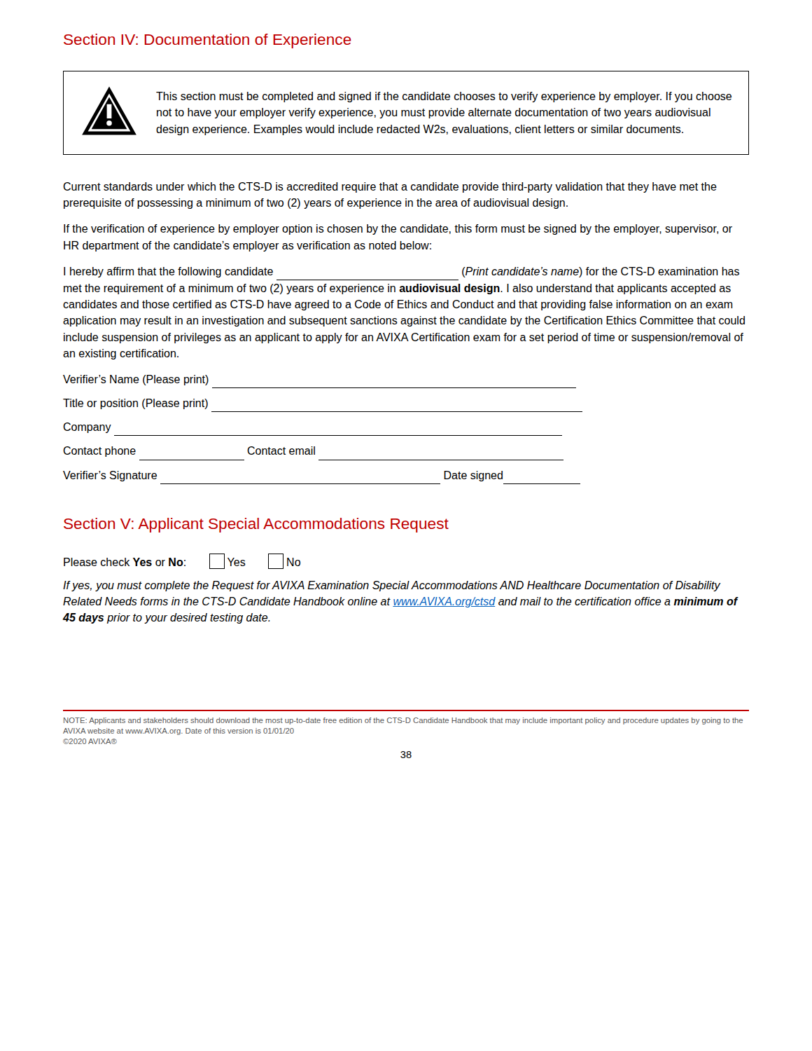Section IV: Documentation of Experience
This section must be completed and signed if the candidate chooses to verify experience by employer. If you choose not to have your employer verify experience, you must provide alternate documentation of two years audiovisual design experience. Examples would include redacted W2s, evaluations, client letters or similar documents.
Current standards under which the CTS-D is accredited require that a candidate provide third-party validation that they have met the prerequisite of possessing a minimum of two (2) years of experience in the area of audiovisual design.
If the verification of experience by employer option is chosen by the candidate, this form must be signed by the employer, supervisor, or HR department of the candidate’s employer as verification as noted below:
I hereby affirm that the following candidate (Print candidate’s name) for the CTS-D examination has met the requirement of a minimum of two (2) years of experience in audiovisual design. I also understand that applicants accepted as candidates and those certified as CTS-D have agreed to a Code of Ethics and Conduct and that providing false information on an exam application may result in an investigation and subsequent sanctions against the candidate by the Certification Ethics Committee that could include suspension of privileges as an applicant to apply for an AVIXA Certification exam for a set period of time or suspension/removal of an existing certification.
Verifier’s Name (Please print)
Title or position (Please print)
Company
Contact phone Contact email
Verifier’s Signature Date signed
Section V: Applicant Special Accommodations Request
Please check Yes or No: Yes No
If yes, you must complete the Request for AVIXA Examination Special Accommodations AND Healthcare Documentation of Disability Related Needs forms in the CTS-D Candidate Handbook online at www.AVIXA.org/ctsd and mail to the certification office a minimum of 45 days prior to your desired testing date.
NOTE: Applicants and stakeholders should download the most up-to-date free edition of the CTS-D Candidate Handbook that may include important policy and procedure updates by going to the AVIXA website at www.AVIXA.org. Date of this version is 01/01/20
©2020 AVIXA®
38